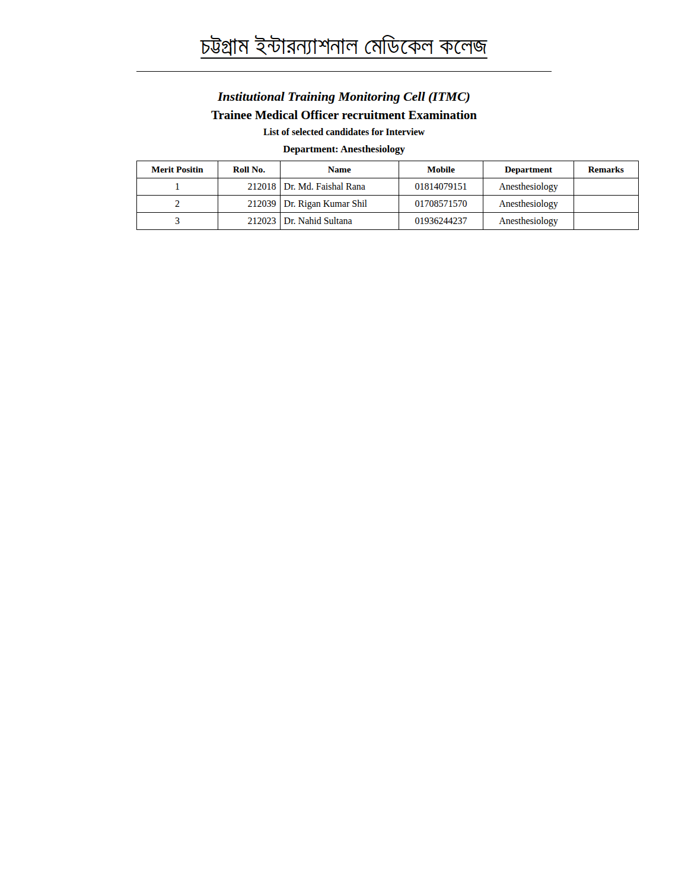চট্টগ্রাম ইন্টারন্যাশনাল মেডিকেল কলেজ
Institutional Training Monitoring Cell (ITMC)
Trainee Medical Officer recruitment Examination
List of selected candidates for Interview
Department: Anesthesiology
| Merit Positin | Roll No. | Name | Mobile | Department | Remarks |
| --- | --- | --- | --- | --- | --- |
| 1 | 212018 | Dr. Md. Faishal Rana | 01814079151 | Anesthesiology | |
| 2 | 212039 | Dr. Rigan Kumar Shil | 01708571570 | Anesthesiology | |
| 3 | 212023 | Dr. Nahid Sultana | 01936244237 | Anesthesiology | |